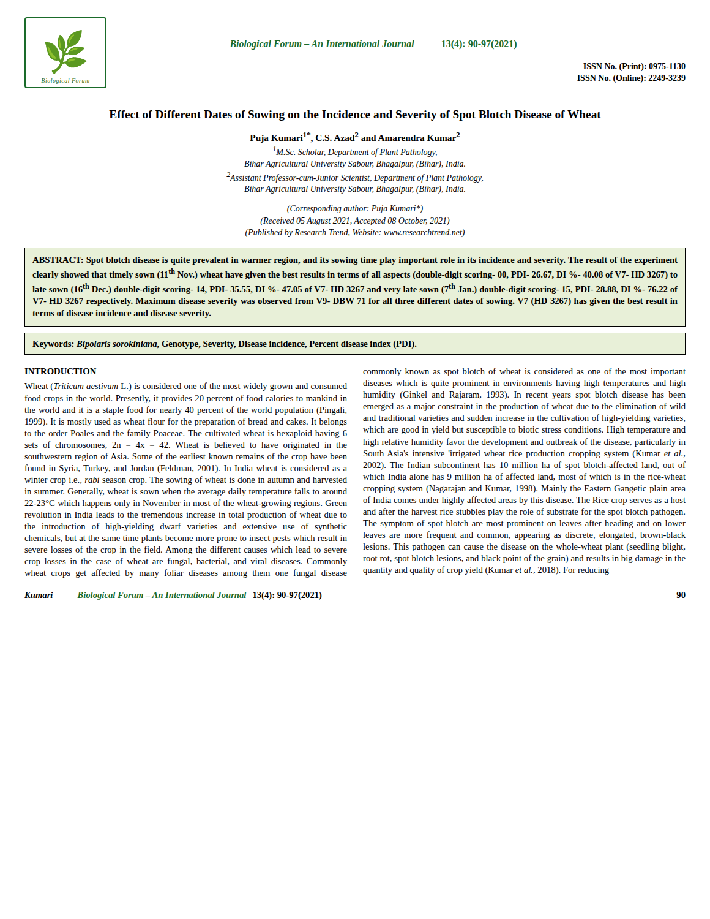🌿 Biological Forum
Biological Forum – An International Journal 13(4): 90-97(2021)
ISSN No. (Print): 0975-1130
ISSN No. (Online): 2249-3239
Effect of Different Dates of Sowing on the Incidence and Severity of Spot Blotch Disease of Wheat
Puja Kumari1*, C.S. Azad2 and Amarendra Kumar2
1M.Sc. Scholar, Department of Plant Pathology,
Bihar Agricultural University Sabour, Bhagalpur, (Bihar), India.
2Assistant Professor-cum-Junior Scientist, Department of Plant Pathology,
Bihar Agricultural University Sabour, Bhagalpur, (Bihar), India.
(Corresponding author: Puja Kumari*)
(Received 05 August 2021, Accepted 08 October, 2021)
(Published by Research Trend, Website: www.researchtrend.net)
ABSTRACT: Spot blotch disease is quite prevalent in warmer region, and its sowing time play important role in its incidence and severity. The result of the experiment clearly showed that timely sown (11th Nov.) wheat have given the best results in terms of all aspects (double-digit scoring- 00, PDI- 26.67, DI %- 40.08 of V7- HD 3267) to late sown (16th Dec.) double-digit scoring- 14, PDI- 35.55, DI %- 47.05 of V7- HD 3267 and very late sown (7th Jan.) double-digit scoring- 15, PDI- 28.88, DI %- 76.22 of V7- HD 3267 respectively. Maximum disease severity was observed from V9- DBW 71 for all three different dates of sowing. V7 (HD 3267) has given the best result in terms of disease incidence and disease severity.
Keywords: Bipolaris sorokiniana, Genotype, Severity, Disease incidence, Percent disease index (PDI).
INTRODUCTION
Wheat (Triticum aestivum L.) is considered one of the most widely grown and consumed food crops in the world. Presently, it provides 20 percent of food calories to mankind in the world and it is a staple food for nearly 40 percent of the world population (Pingali, 1999). It is mostly used as wheat flour for the preparation of bread and cakes. It belongs to the order Poales and the family Poaceae. The cultivated wheat is hexaploid having 6 sets of chromosomes, 2n = 4x = 42. Wheat is believed to have originated in the southwestern region of Asia. Some of the earliest known remains of the crop have been found in Syria, Turkey, and Jordan (Feldman, 2001). In India wheat is considered as a winter crop i.e., rabi season crop. The sowing of wheat is done in autumn and harvested in summer. Generally, wheat is sown when the average daily temperature falls to around 22-23°C which happens only in November in most of the wheat-growing regions. Green revolution in India leads to the tremendous increase in total production of wheat due to the introduction of high-yielding dwarf varieties and extensive use of synthetic chemicals, but at the same time plants become more prone to insect pests which result in severe losses of the crop in the field. Among the different causes which lead to severe crop losses in the case of wheat are fungal, bacterial, and viral diseases. Commonly wheat crops get affected by many foliar diseases among them one fungal disease commonly known as spot blotch of wheat is considered as one of the most important diseases which is quite prominent in environments having high temperatures and high humidity (Ginkel and Rajaram, 1993). In recent years spot blotch disease has been emerged as a major constraint in the production of wheat due to the elimination of wild and traditional varieties and sudden increase in the cultivation of high-yielding varieties, which are good in yield but susceptible to biotic stress conditions. High temperature and high relative humidity favor the development and outbreak of the disease, particularly in South Asia's intensive 'irrigated wheat rice production cropping system (Kumar et al., 2002). The Indian subcontinent has 10 million ha of spot blotch-affected land, out of which India alone has 9 million ha of affected land, most of which is in the rice-wheat cropping system (Nagarajan and Kumar, 1998). Mainly the Eastern Gangetic plain area of India comes under highly affected areas by this disease. The Rice crop serves as a host and after the harvest rice stubbles play the role of substrate for the spot blotch pathogen. The symptom of spot blotch are most prominent on leaves after heading and on lower leaves are more frequent and common, appearing as discrete, elongated, brown-black lesions. This pathogen can cause the disease on the whole-wheat plant (seedling blight, root rot, spot blotch lesions, and black point of the grain) and results in big damage in the quantity and quality of crop yield (Kumar et al., 2018). For reducing
Kumari Biological Forum – An International Journal13(4): 90-97(2021) 90